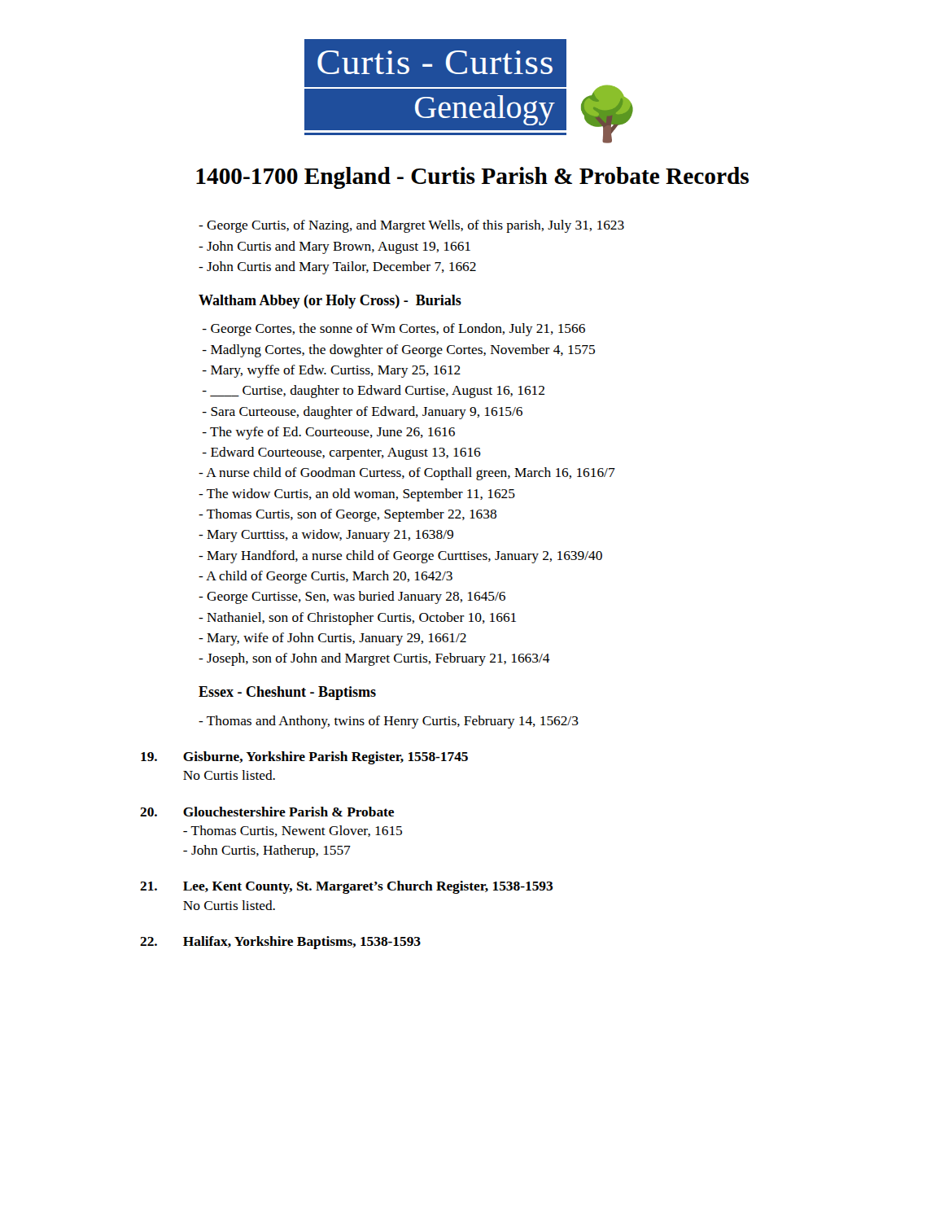Curtis - Curtiss
Genealogy
🌳
1400-1700 England - Curtis Parish & Probate Records
- George Curtis, of Nazing, and Margret Wells, of this parish, July 31, 1623
- John Curtis and Mary Brown, August 19, 1661
- John Curtis and Mary Tailor, December 7, 1662
Waltham Abbey (or Holy Cross) - Burials
- George Cortes, the sonne of Wm Cortes, of London, July 21, 1566
- Madlyng Cortes, the dowghter of George Cortes, November 4, 1575
- Mary, wyffe of Edw. Curtiss, Mary 25, 1612
- ____ Curtise, daughter to Edward Curtise, August 16, 1612
- Sara Curteouse, daughter of Edward, January 9, 1615/6
- The wyfe of Ed. Courteouse, June 26, 1616
- Edward Courteouse, carpenter, August 13, 1616
- A nurse child of Goodman Curtess, of Copthall green, March 16, 1616/7
- The widow Curtis, an old woman, September 11, 1625
- Thomas Curtis, son of George, September 22, 1638
- Mary Curttiss, a widow, January 21, 1638/9
- Mary Handford, a nurse child of George Curttises, January 2, 1639/40
- A child of George Curtis, March 20, 1642/3
- George Curtisse, Sen, was buried January 28, 1645/6
- Nathaniel, son of Christopher Curtis, October 10, 1661
- Mary, wife of John Curtis, January 29, 1661/2
- Joseph, son of John and Margret Curtis, February 21, 1663/4
Essex - Cheshunt - Baptisms
- Thomas and Anthony, twins of Henry Curtis, February 14, 1562/3
19.
Gisburne, Yorkshire Parish Register, 1558-1745
No Curtis listed.
20.
Glouchestershire Parish & Probate
- Thomas Curtis, Newent Glover, 1615
- John Curtis, Hatherup, 1557
21.
Lee, Kent County, St. Margaret’s Church Register, 1538-1593
No Curtis listed.
22.
Halifax, Yorkshire Baptisms, 1538-1593